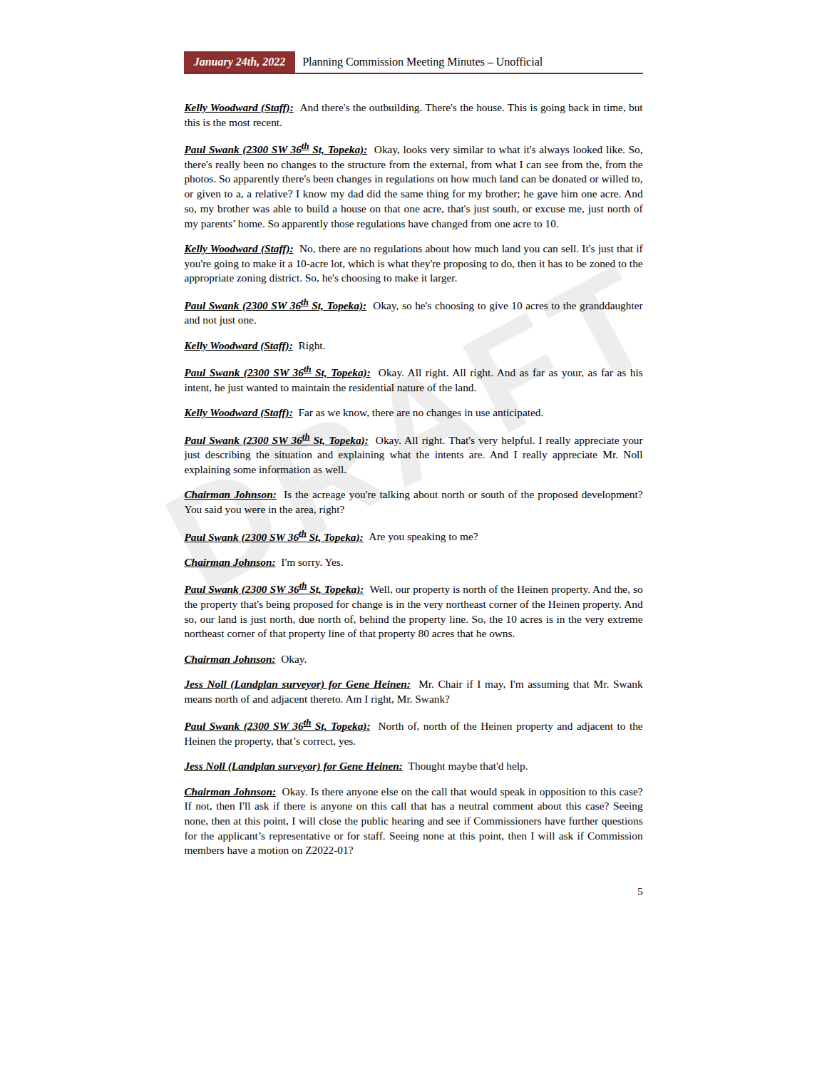DRAFT
January 24th, 2022
Planning Commission Meeting Minutes – Unofficial
Kelly Woodward (Staff): And there's the outbuilding. There's the house. This is going back in time, but this is the most recent.
Paul Swank (2300 SW 36th St, Topeka): Okay, looks very similar to what it's always looked like. So, there's really been no changes to the structure from the external, from what I can see from the, from the photos. So apparently there's been changes in regulations on how much land can be donated or willed to, or given to a, a relative? I know my dad did the same thing for my brother; he gave him one acre. And so, my brother was able to build a house on that one acre, that's just south, or excuse me, just north of my parents’ home. So apparently those regulations have changed from one acre to 10.
Kelly Woodward (Staff): No, there are no regulations about how much land you can sell. It's just that if you're going to make it a 10-acre lot, which is what they're proposing to do, then it has to be zoned to the appropriate zoning district. So, he's choosing to make it larger.
Paul Swank (2300 SW 36th St, Topeka): Okay, so he's choosing to give 10 acres to the granddaughter and not just one.
Kelly Woodward (Staff): Right.
Paul Swank (2300 SW 36th St, Topeka): Okay. All right. All right. And as far as your, as far as his intent, he just wanted to maintain the residential nature of the land.
Kelly Woodward (Staff): Far as we know, there are no changes in use anticipated.
Paul Swank (2300 SW 36th St, Topeka): Okay. All right. That's very helpful. I really appreciate your just describing the situation and explaining what the intents are. And I really appreciate Mr. Noll explaining some information as well.
Chairman Johnson: Is the acreage you're talking about north or south of the proposed development? You said you were in the area, right?
Paul Swank (2300 SW 36th St, Topeka): Are you speaking to me?
Chairman Johnson: I'm sorry. Yes.
Paul Swank (2300 SW 36th St, Topeka): Well, our property is north of the Heinen property. And the, so the property that's being proposed for change is in the very northeast corner of the Heinen property. And so, our land is just north, due north of, behind the property line. So, the 10 acres is in the very extreme northeast corner of that property line of that property 80 acres that he owns.
Chairman Johnson: Okay.
Jess Noll (Landplan surveyor) for Gene Heinen: Mr. Chair if I may, I'm assuming that Mr. Swank means north of and adjacent thereto. Am I right, Mr. Swank?
Paul Swank (2300 SW 36th St, Topeka): North of, north of the Heinen property and adjacent to the Heinen the property, that’s correct, yes.
Jess Noll (Landplan surveyor) for Gene Heinen: Thought maybe that'd help.
Chairman Johnson: Okay. Is there anyone else on the call that would speak in opposition to this case? If not, then I'll ask if there is anyone on this call that has a neutral comment about this case? Seeing none, then at this point, I will close the public hearing and see if Commissioners have further questions for the applicant’s representative or for staff. Seeing none at this point, then I will ask if Commission members have a motion on Z2022-01?
5